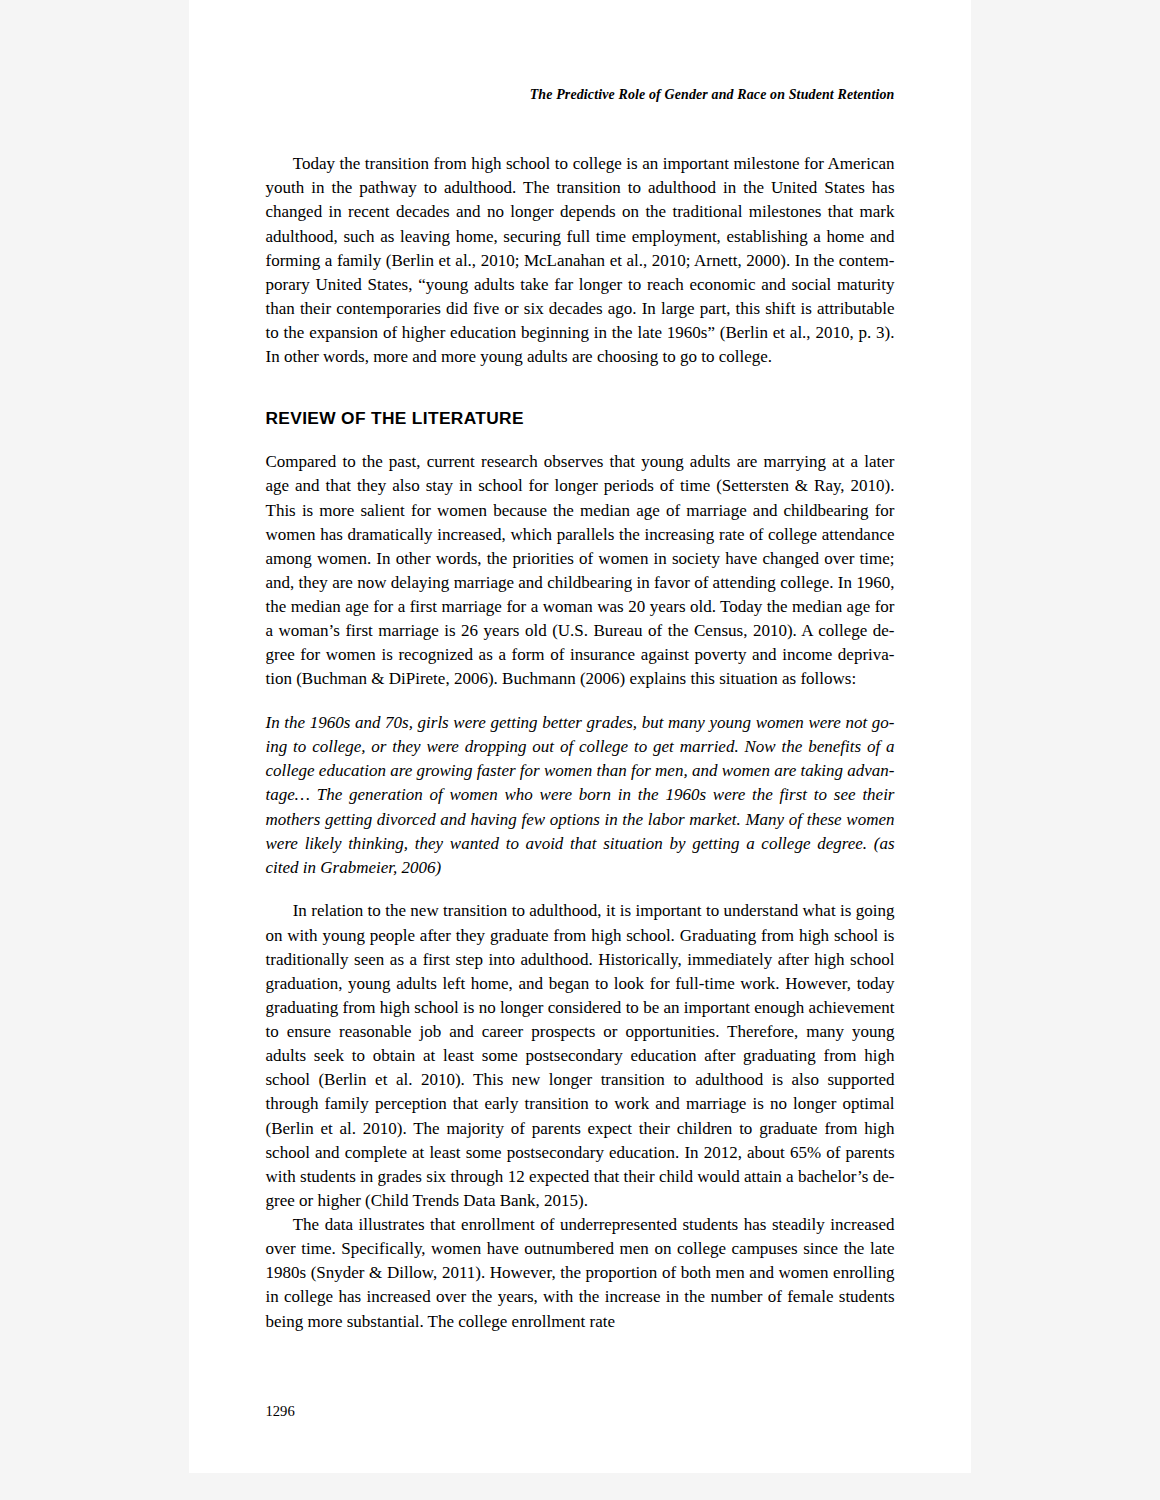The Predictive Role of Gender and Race on Student Retention
Today the transition from high school to college is an important milestone for American youth in the pathway to adulthood. The transition to adulthood in the United States has changed in recent decades and no longer depends on the traditional milestones that mark adulthood, such as leaving home, securing full time employment, establishing a home and forming a family (Berlin et al., 2010; McLanahan et al., 2010; Arnett, 2000). In the contemporary United States, “young adults take far longer to reach economic and social maturity than their contemporaries did five or six decades ago. In large part, this shift is attributable to the expansion of higher education beginning in the late 1960s” (Berlin et al., 2010, p. 3). In other words, more and more young adults are choosing to go to college.
REVIEW OF THE LITERATURE
Compared to the past, current research observes that young adults are marrying at a later age and that they also stay in school for longer periods of time (Settersten & Ray, 2010). This is more salient for women because the median age of marriage and childbearing for women has dramatically increased, which parallels the increasing rate of college attendance among women. In other words, the priorities of women in society have changed over time; and, they are now delaying marriage and childbearing in favor of attending college. In 1960, the median age for a first marriage for a woman was 20 years old. Today the median age for a woman’s first marriage is 26 years old (U.S. Bureau of the Census, 2010). A college degree for women is recognized as a form of insurance against poverty and income deprivation (Buchman & DiPirete, 2006). Buchmann (2006) explains this situation as follows:
In the 1960s and 70s, girls were getting better grades, but many young women were not going to college, or they were dropping out of college to get married. Now the benefits of a college education are growing faster for women than for men, and women are taking advantage… The generation of women who were born in the 1960s were the first to see their mothers getting divorced and having few options in the labor market. Many of these women were likely thinking, they wanted to avoid that situation by getting a college degree. (as cited in Grabmeier, 2006)
In relation to the new transition to adulthood, it is important to understand what is going on with young people after they graduate from high school. Graduating from high school is traditionally seen as a first step into adulthood. Historically, immediately after high school graduation, young adults left home, and began to look for full-time work. However, today graduating from high school is no longer considered to be an important enough achievement to ensure reasonable job and career prospects or opportunities. Therefore, many young adults seek to obtain at least some postsecondary education after graduating from high school (Berlin et al. 2010). This new longer transition to adulthood is also supported through family perception that early transition to work and marriage is no longer optimal (Berlin et al. 2010). The majority of parents expect their children to graduate from high school and complete at least some postsecondary education. In 2012, about 65% of parents with students in grades six through 12 expected that their child would attain a bachelor’s degree or higher (Child Trends Data Bank, 2015).
The data illustrates that enrollment of underrepresented students has steadily increased over time. Specifically, women have outnumbered men on college campuses since the late 1980s (Snyder & Dillow, 2011). However, the proportion of both men and women enrolling in college has increased over the years, with the increase in the number of female students being more substantial. The college enrollment rate
1296